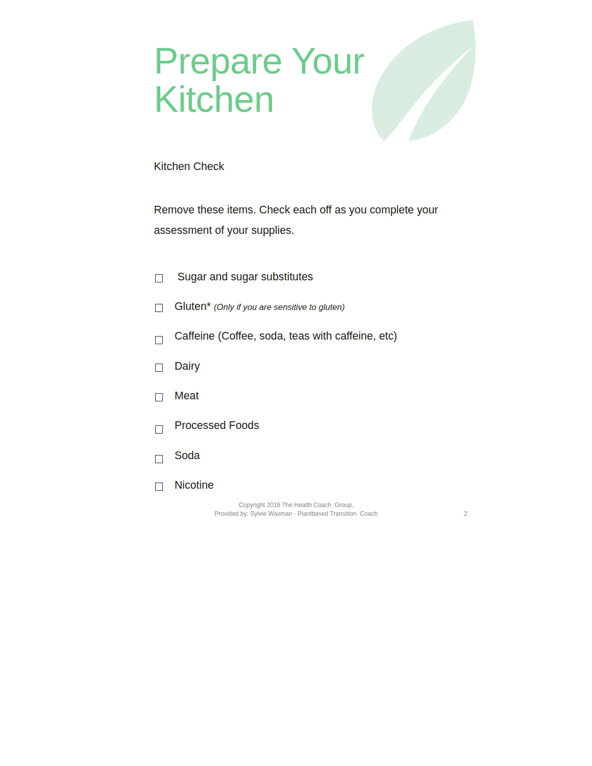Prepare Your Kitchen
Kitchen Check
Remove these items. Check each off as you complete your assessment of your supplies.
Sugar and sugar substitutes
Gluten* (Only if you are sensitive to gluten)
Caffeine (Coffee, soda, teas with caffeine, etc)
Dairy
Meat
Processed Foods
Soda
Nicotine
Copyright 2018 The Health Coach Group,
Provided by: Sylvie Waxman - Plantbased Transition Coach 2